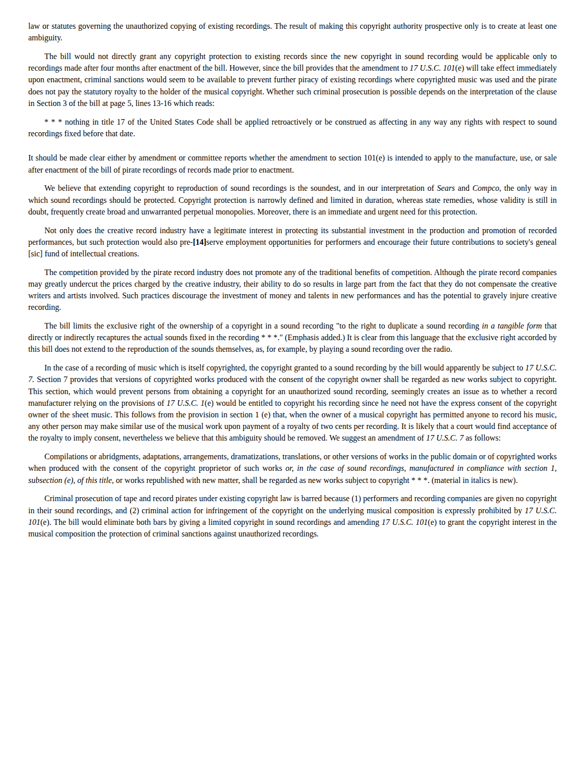law or statutes governing the unauthorized copying of existing recordings. The result of making this copyright authority prospective only is to create at least one ambiguity.
The bill would not directly grant any copyright protection to existing records since the new copyright in sound recording would be applicable only to recordings made after four months after enactment of the bill. However, since the bill provides that the amendment to 17 U.S.C. 101(e) will take effect immediately upon enactment, criminal sanctions would seem to be available to prevent further piracy of existing recordings where copyrighted music was used and the pirate does not pay the statutory royalty to the holder of the musical copyright. Whether such criminal prosecution is possible depends on the interpretation of the clause in Section 3 of the bill at page 5, lines 13-16 which reads:
* * * nothing in title 17 of the United States Code shall be applied retroactively or be construed as affecting in any way any rights with respect to sound recordings fixed before that date.
It should be made clear either by amendment or committee reports whether the amendment to section 101(e) is intended to apply to the manufacture, use, or sale after enactment of the bill of pirate recordings of records made prior to enactment.
We believe that extending copyright to reproduction of sound recordings is the soundest, and in our interpretation of Sears and Compco, the only way in which sound recordings should be protected. Copyright protection is narrowly defined and limited in duration, whereas state remedies, whose validity is still in doubt, frequently create broad and unwarranted perpetual monopolies. Moreover, there is an immediate and urgent need for this protection.
Not only does the creative record industry have a legitimate interest in protecting its substantial investment in the production and promotion of recorded performances, but such protection would also pre-[14] serve employment opportunities for performers and encourage their future contributions to society's geneal [sic] fund of intellectual creations.
The competition provided by the pirate record industry does not promote any of the traditional benefits of competition. Although the pirate record companies may greatly undercut the prices charged by the creative industry, their ability to do so results in large part from the fact that they do not compensate the creative writers and artists involved. Such practices discourage the investment of money and talents in new performances and has the potential to gravely injure creative recording.
The bill limits the exclusive right of the ownership of a copyright in a sound recording "to the right to duplicate a sound recording in a tangible form that directly or indirectly recaptures the actual sounds fixed in the recording * * *." (Emphasis added.) It is clear from this language that the exclusive right accorded by this bill does not extend to the reproduction of the sounds themselves, as, for example, by playing a sound recording over the radio.
In the case of a recording of music which is itself copyrighted, the copyright granted to a sound recording by the bill would apparently be subject to 17 U.S.C. 7. Section 7 provides that versions of copyrighted works produced with the consent of the copyright owner shall be regarded as new works subject to copyright. This section, which would prevent persons from obtaining a copyright for an unauthorized sound recording, seemingly creates an issue as to whether a record manufacturer relying on the provisions of 17 U.S.C. 1(e) would be entitled to copyright his recording since he need not have the express consent of the copyright owner of the sheet music. This follows from the provision in section 1 (e) that, when the owner of a musical copyright has permitted anyone to record his music, any other person may make similar use of the musical work upon payment of a royalty of two cents per recording. It is likely that a court would find acceptance of the royalty to imply consent, nevertheless we believe that this ambiguity should be removed. We suggest an amendment of 17 U.S.C. 7 as follows:
Compilations or abridgments, adaptations, arrangements, dramatizations, translations, or other versions of works in the public domain or of copyrighted works when produced with the consent of the copyright proprietor of such works or, in the case of sound recordings, manufactured in compliance with section 1, subsection (e), of this title, or works republished with new matter, shall be regarded as new works subject to copyright * * *. (material in italics is new).
Criminal prosecution of tape and record pirates under existing copyright law is barred because (1) performers and recording companies are given no copyright in their sound recordings, and (2) criminal action for infringement of the copyright on the underlying musical composition is expressly prohibited by 17 U.S.C. 101(e). The bill would eliminate both bars by giving a limited copyright in sound recordings and amending 17 U.S.C. 101(e) to grant the copyright interest in the musical composition the protection of criminal sanctions against unauthorized recordings.